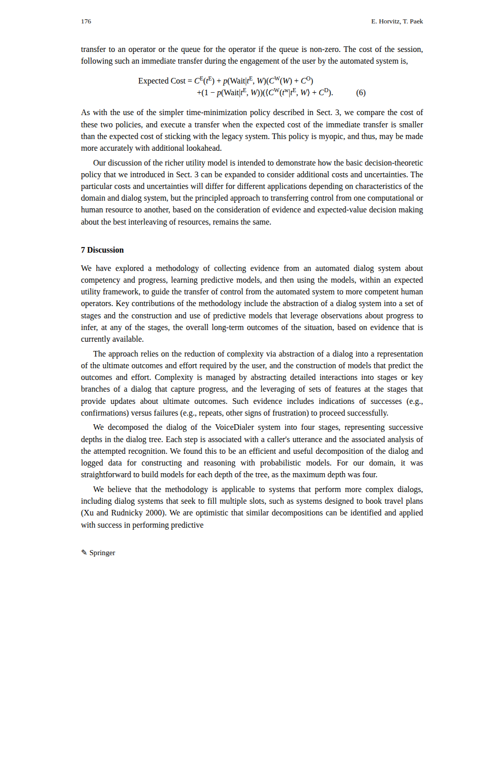176 E. Horvitz, T. Paek
transfer to an operator or the queue for the operator if the queue is non-zero. The cost of the session, following such an immediate transfer during the engagement of the user by the automated system is,
| Expected Cost = C E ( t E ) + p (Wait/ t E , W )( C W ( W ) + C O ) | |
| +(1 − p (Wait/ t E , W ))(⟨ C W ( t w / t E , W ⟩ + C D ). | (6) |
As with the use of the simpler time-minimization policy described in Sect. 3, we compare the cost of these two policies, and execute a transfer when the expected cost of the immediate transfer is smaller than the expected cost of sticking with the legacy system. This policy is myopic, and thus, may be made more accurately with additional lookahead.
Our discussion of the richer utility model is intended to demonstrate how the basic decision-theoretic policy that we introduced in Sect. 3 can be expanded to consider additional costs and uncertainties. The particular costs and uncertainties will differ for different applications depending on characteristics of the domain and dialog system, but the principled approach to transferring control from one computational or human resource to another, based on the consideration of evidence and expected-value decision making about the best interleaving of resources, remains the same.
7 Discussion
We have explored a methodology of collecting evidence from an automated dialog system about competency and progress, learning predictive models, and then using the models, within an expected utility framework, to guide the transfer of control from the automated system to more competent human operators. Key contributions of the methodology include the abstraction of a dialog system into a set of stages and the construction and use of predictive models that leverage observations about progress to infer, at any of the stages, the overall long-term outcomes of the situation, based on evidence that is currently available.
The approach relies on the reduction of complexity via abstraction of a dialog into a representation of the ultimate outcomes and effort required by the user, and the construction of models that predict the outcomes and effort. Complexity is managed by abstracting detailed interactions into stages or key branches of a dialog that capture progress, and the leveraging of sets of features at the stages that provide updates about ultimate outcomes. Such evidence includes indications of successes (e.g., confirmations) versus failures (e.g., repeats, other signs of frustration) to proceed successfully.
We decomposed the dialog of the VoiceDialer system into four stages, representing successive depths in the dialog tree. Each step is associated with a caller's utterance and the associated analysis of the attempted recognition. We found this to be an efficient and useful decomposition of the dialog and logged data for constructing and reasoning with probabilistic models. For our domain, it was straightforward to build models for each depth of the tree, as the maximum depth was four.
We believe that the methodology is applicable to systems that perform more complex dialogs, including dialog systems that seek to fill multiple slots, such as systems designed to book travel plans (Xu and Rudnicky 2000). We are optimistic that similar decompositions can be identified and applied with success in performing predictive
✎ Springer